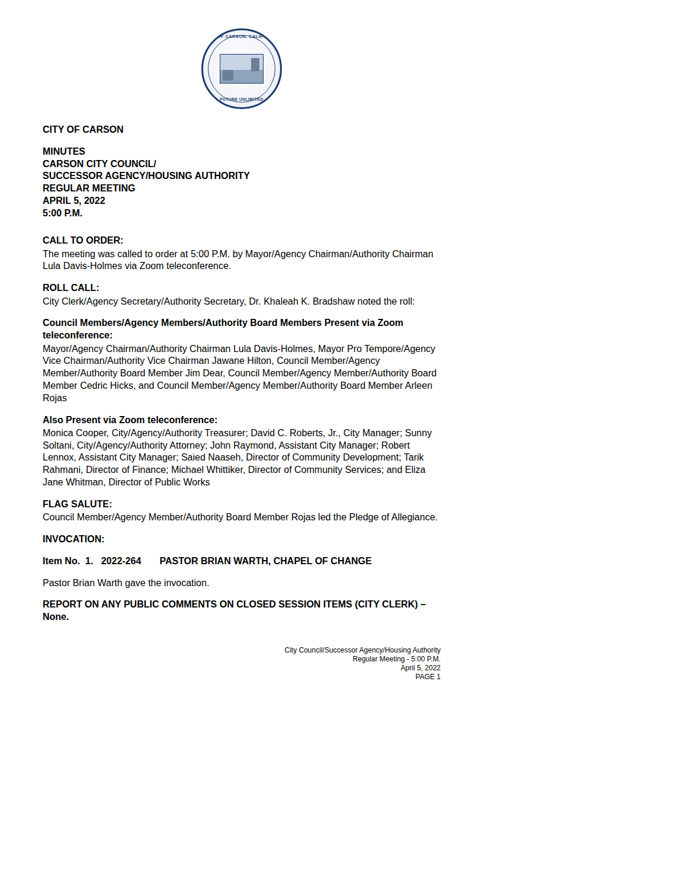CITY OF CARSON, CALIFORNIA
FUTURE UNLIMITED
CITY OF CARSON
MINUTES
CARSON CITY COUNCIL/
SUCCESSOR AGENCY/HOUSING AUTHORITY
REGULAR MEETING
APRIL 5, 2022
5:00 P.M.
CALL TO ORDER:
The meeting was called to order at 5:00 P.M. by Mayor/Agency Chairman/Authority Chairman Lula Davis-Holmes via Zoom teleconference.
ROLL CALL:
City Clerk/Agency Secretary/Authority Secretary, Dr. Khaleah K. Bradshaw noted the roll:
Council Members/Agency Members/Authority Board Members Present via Zoom teleconference:
Mayor/Agency Chairman/Authority Chairman Lula Davis-Holmes, Mayor Pro Tempore/Agency Vice Chairman/Authority Vice Chairman Jawane Hilton, Council Member/Agency Member/Authority Board Member Jim Dear, Council Member/Agency Member/Authority Board Member Cedric Hicks, and Council Member/Agency Member/Authority Board Member Arleen Rojas
Also Present via Zoom teleconference:
Monica Cooper, City/Agency/Authority Treasurer; David C. Roberts, Jr., City Manager; Sunny Soltani, City/Agency/Authority Attorney; John Raymond, Assistant City Manager; Robert Lennox, Assistant City Manager; Saied Naaseh, Director of Community Development; Tarik Rahmani, Director of Finance; Michael Whittiker, Director of Community Services; and Eliza Jane Whitman, Director of Public Works
FLAG SALUTE:
Council Member/Agency Member/Authority Board Member Rojas led the Pledge of Allegiance.
INVOCATION:
Item No. 1. 2022-264 PASTOR BRIAN WARTH, CHAPEL OF CHANGE
Pastor Brian Warth gave the invocation.
REPORT ON ANY PUBLIC COMMENTS ON CLOSED SESSION ITEMS (CITY CLERK) – None.
City Council/Successor Agency/Housing Authority
Regular Meeting - 5:00 P.M.
April 5, 2022
PAGE 1